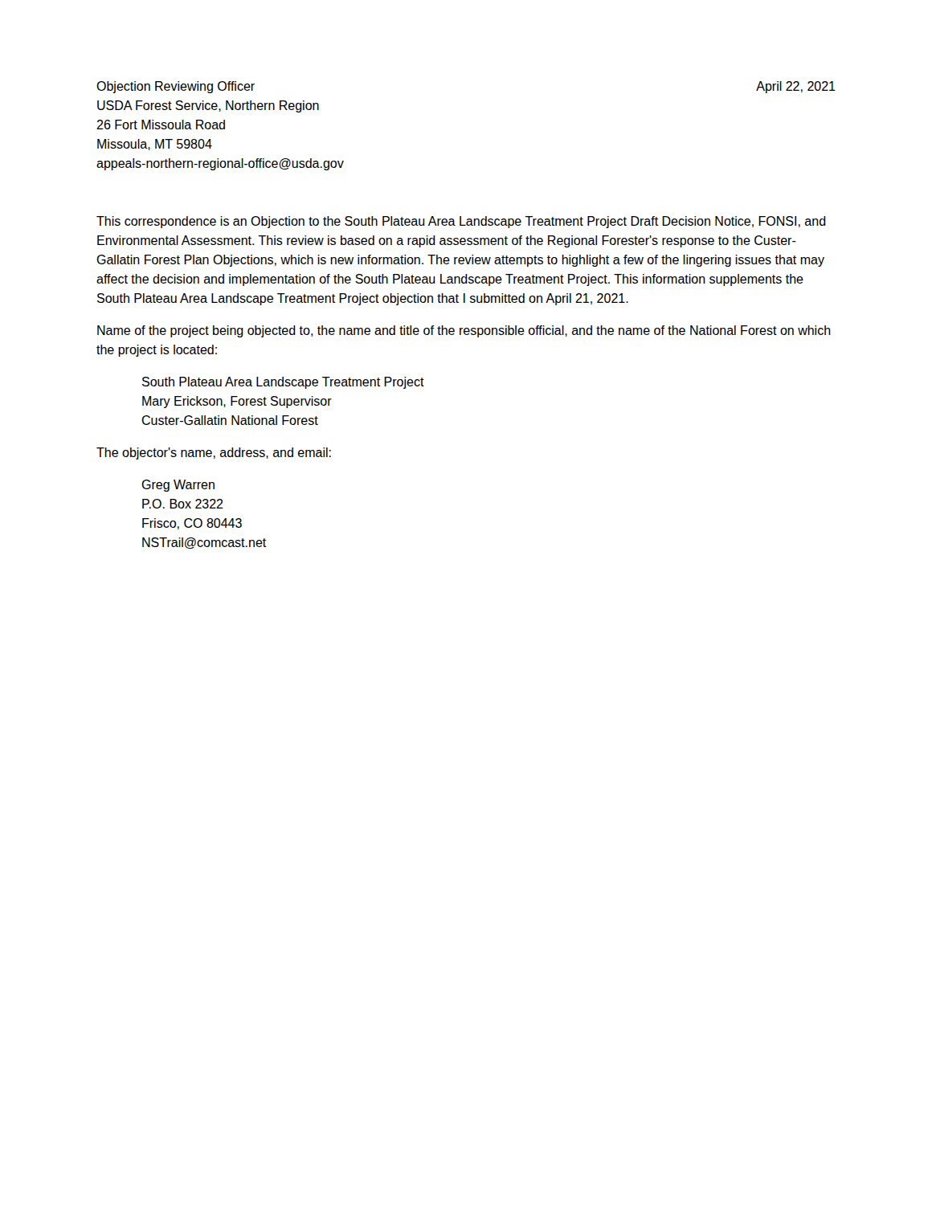April 22, 2021
Objection Reviewing Officer
USDA Forest Service, Northern Region
26 Fort Missoula Road
Missoula, MT 59804
appeals-northern-regional-office@usda.gov
This correspondence is an Objection to the South Plateau Area Landscape Treatment Project Draft Decision Notice, FONSI, and Environmental Assessment. This review is based on a rapid assessment of the Regional Forester's response to the Custer-Gallatin Forest Plan Objections, which is new information. The review attempts to highlight a few of the lingering issues that may affect the decision and implementation of the South Plateau Landscape Treatment Project. This information supplements the South Plateau Area Landscape Treatment Project objection that I submitted on April 21, 2021.
Name of the project being objected to, the name and title of the responsible official, and the name of the National Forest on which the project is located:
South Plateau Area Landscape Treatment Project
Mary Erickson, Forest Supervisor
Custer-Gallatin National Forest
The objector's name, address, and email:
Greg Warren
P.O. Box 2322
Frisco, CO 80443
NSTrail@comcast.net